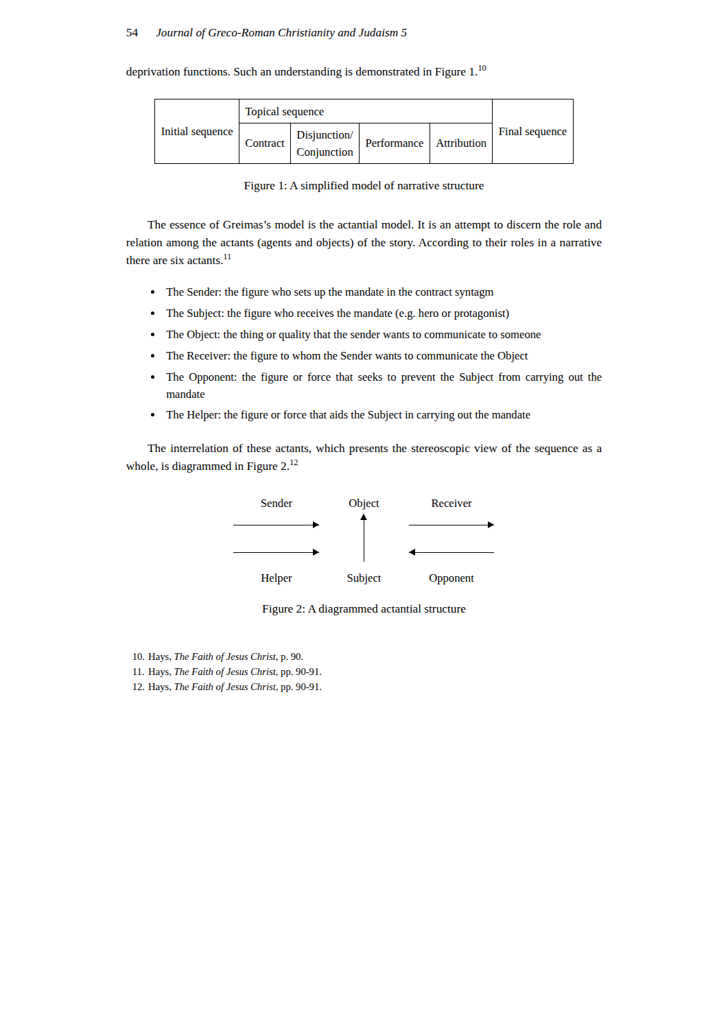54 Journal of Greco-Roman Christianity and Judaism 5
deprivation functions. Such an understanding is demonstrated in Figure 1.10
| Initial sequence | Topical sequence | Final sequence |
| Contract | Disjunction/ Conjunction | Performance | Attribution |
Figure 1: A simplified model of narrative structure
The essence of Greimas’s model is the actantial model. It is an attempt to discern the role and relation among the actants (agents and objects) of the story. According to their roles in a narrative there are six actants.11
The Sender: the figure who sets up the mandate in the contract syntagm
The Subject: the figure who receives the mandate (e.g. hero or protagonist)
The Object: the thing or quality that the sender wants to communicate to someone
The Receiver: the figure to whom the Sender wants to communicate the Object
The Opponent: the figure or force that seeks to prevent the Subject from carrying out the mandate
The Helper: the figure or force that aids the Subject in carrying out the mandate
The interrelation of these actants, which presents the stereoscopic view of the sequence as a whole, is diagrammed in Figure 2.12
| Sender | Object | Receiver |
| Helper | Subject | Opponent |
Figure 2: A diagrammed actantial structure
10. Hays, The Faith of Jesus Christ, p. 90.
11. Hays, The Faith of Jesus Christ, pp. 90-91.
12. Hays, The Faith of Jesus Christ, pp. 90-91.